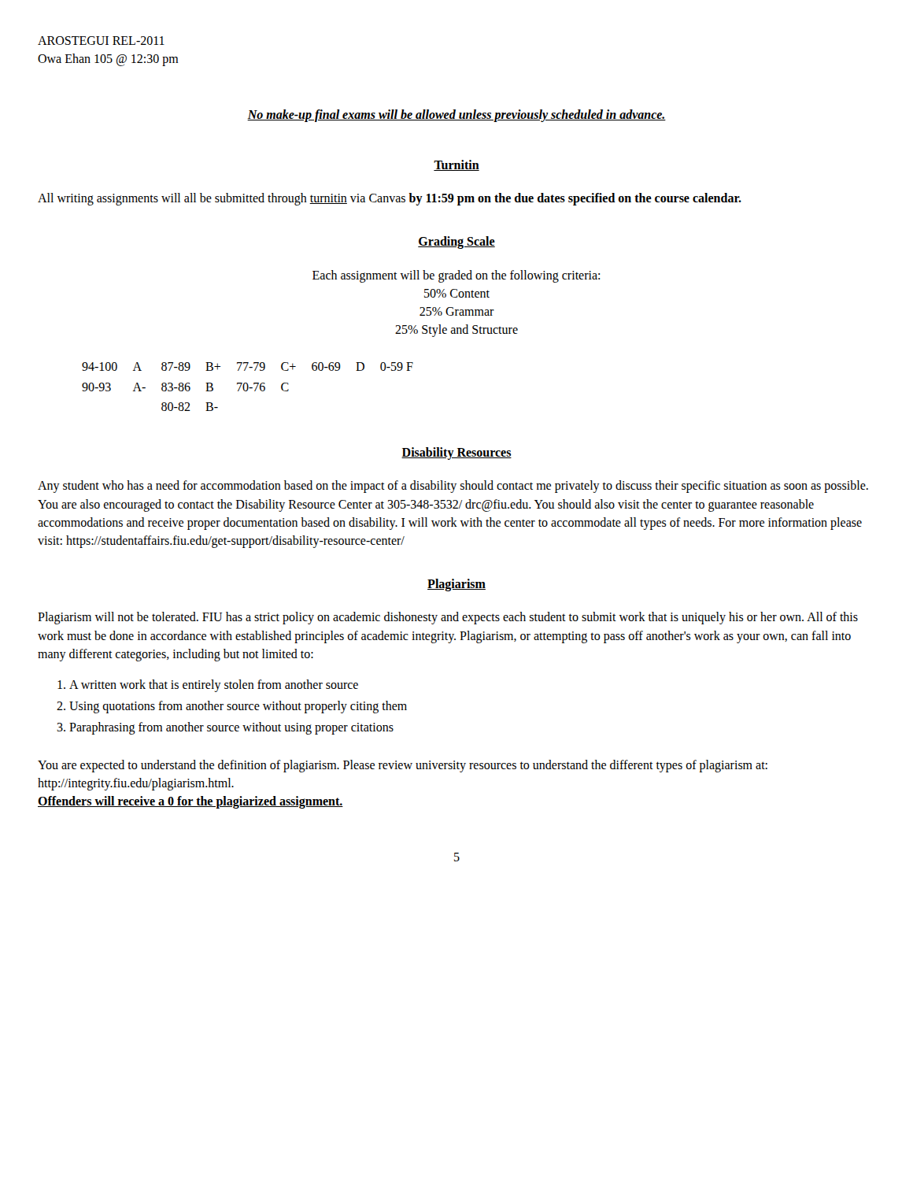AROSTEGUI REL-2011
Owa Ehan 105 @ 12:30 pm
No make-up final exams will be allowed unless previously scheduled in advance.
Turnitin
All writing assignments will all be submitted through turnitin via Canvas by 11:59 pm on the due dates specified on the course calendar.
Grading Scale
Each assignment will be graded on the following criteria:
50% Content
25% Grammar
25% Style and Structure
| 94-100 | A | 87-89 | B+ | 77-79 | C+ | 60-69 | D | 0-59 F |
| 90-93 | A- | 83-86 | B | 70-76 | C | | | |
| | | 80-82 | B- | | | | | |
Disability Resources
Any student who has a need for accommodation based on the impact of a disability should contact me privately to discuss their specific situation as soon as possible. You are also encouraged to contact the Disability Resource Center at 305-348-3532/ drc@fiu.edu. You should also visit the center to guarantee reasonable accommodations and receive proper documentation based on disability. I will work with the center to accommodate all types of needs. For more information please visit: https://studentaffairs.fiu.edu/get-support/disability-resource-center/
Plagiarism
Plagiarism will not be tolerated. FIU has a strict policy on academic dishonesty and expects each student to submit work that is uniquely his or her own. All of this work must be done in accordance with established principles of academic integrity. Plagiarism, or attempting to pass off another's work as your own, can fall into many different categories, including but not limited to:
A written work that is entirely stolen from another source
Using quotations from another source without properly citing them
Paraphrasing from another source without using proper citations
You are expected to understand the definition of plagiarism. Please review university resources to understand the different types of plagiarism at: http://integrity.fiu.edu/plagiarism.html.
Offenders will receive a 0 for the plagiarized assignment.
5